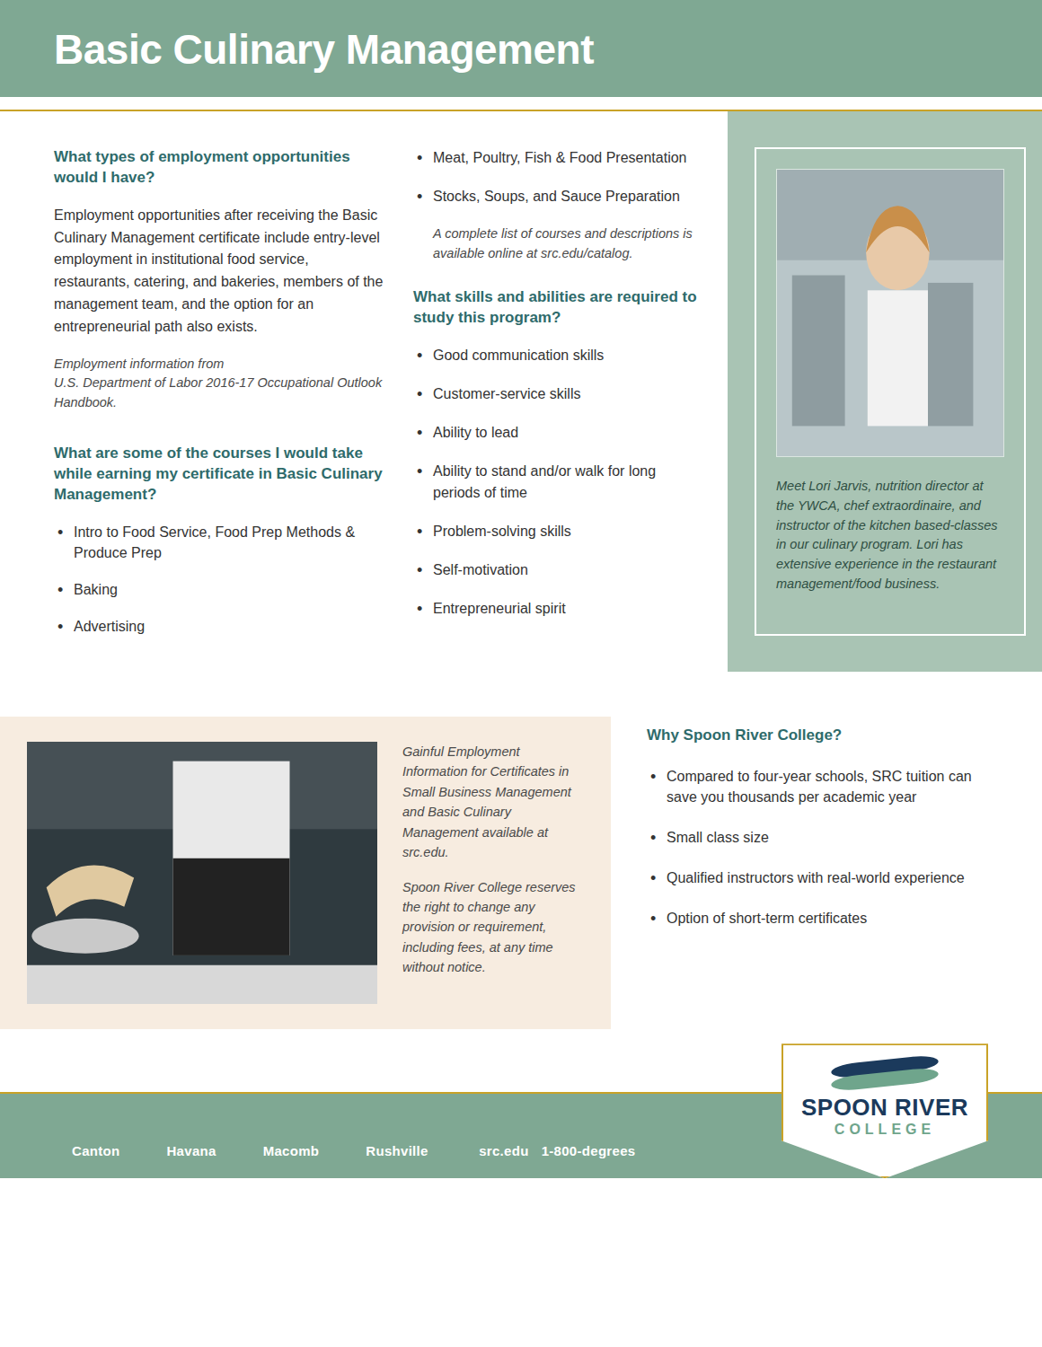Basic Culinary Management
What types of employment opportunities would I have?
Employment opportunities after receiving the Basic Culinary Management certificate include entry-level employment in institutional food service, restaurants, catering, and bakeries, members of the management team, and the option for an entrepreneurial path also exists.
Employment information from
U.S. Department of Labor 2016-17 Occupational Outlook Handbook.
What are some of the courses I would take while earning my certificate in Basic Culinary Management?
Intro to Food Service, Food Prep Methods & Produce Prep
Baking
Advertising
Meat, Poultry, Fish & Food Presentation
Stocks, Soups, and Sauce Preparation
A complete list of courses and descriptions is available online at src.edu/catalog.
What skills and abilities are required to study this program?
Good communication skills
Customer-service skills
Ability to lead
Ability to stand and/or walk for long periods of time
Problem-solving skills
Self-motivation
Entrepreneurial spirit
Meet Lori Jarvis, nutrition director at the YWCA, chef extraordinaire, and instructor of the kitchen based-classes in our culinary program. Lori has extensive experience in the restaurant management/food business.
Gainful Employment Information for Certificates in Small Business Management and Basic Culinary Management available at src.edu.
Spoon River College reserves the right to change any provision or requirement, including fees, at any time without notice.
Why Spoon River College?
Compared to four-year schools, SRC tuition can save you thousands per academic year
Small class size
Qualified instructors with real-world experience
Option of short-term certificates
Canton Havana Macomb Rushville src.edu 1-800-degrees
SPOON RIVER COLLEGE